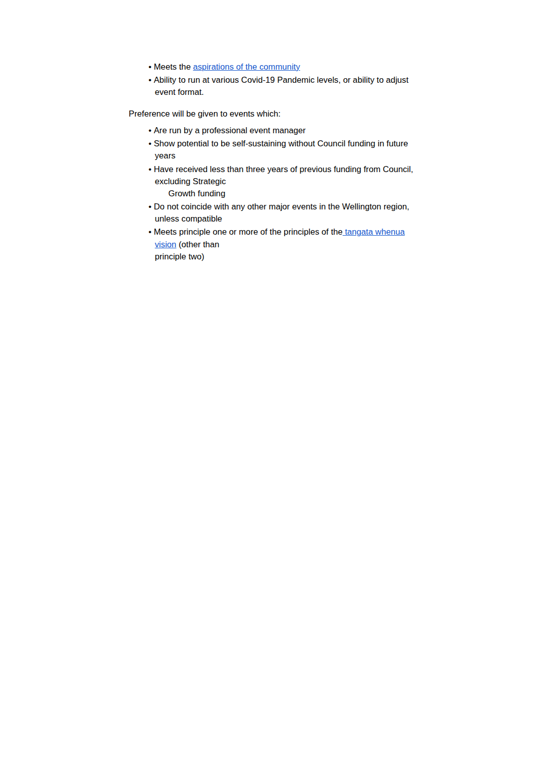Meets the aspirations of the community
Ability to run at various Covid-19 Pandemic levels, or ability to adjust event format.
Preference will be given to events which:
Are run by a professional event manager
Show potential to be self-sustaining without Council funding in future years
Have received less than three years of previous funding from Council, excluding StrategicGrowth funding
Do not coincide with any other major events in the Wellington region, unless compatible
Meets principle one or more of the principles of the tangata whenua vision (other than
principle two)